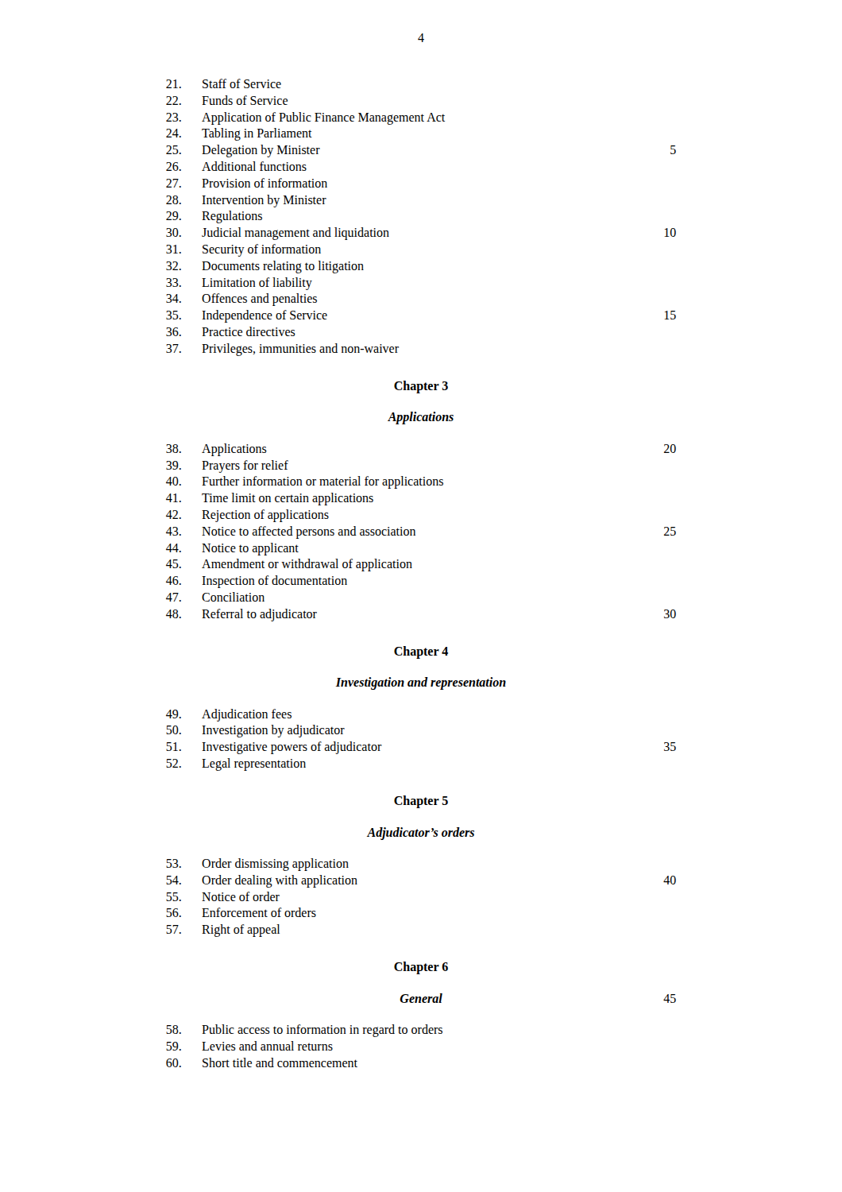4
| 21. | Staff of Service | |
| 22. | Funds of Service | |
| 23. | Application of Public Finance Management Act | |
| 24. | Tabling in Parliament | |
| 25. | Delegation by Minister | 5 |
| 26. | Additional functions | |
| 27. | Provision of information | |
| 28. | Intervention by Minister | |
| 29. | Regulations | |
| 30. | Judicial management and liquidation | 10 |
| 31. | Security of information | |
| 32. | Documents relating to litigation | |
| 33. | Limitation of liability | |
| 34. | Offences and penalties | |
| 35. | Independence of Service | 15 |
| 36. | Practice directives | |
| 37. | Privileges, immunities and non-waiver | |
Chapter 3
Applications
| 38. | Applications | 20 |
| 39. | Prayers for relief | |
| 40. | Further information or material for applications | |
| 41. | Time limit on certain applications | |
| 42. | Rejection of applications | |
| 43. | Notice to affected persons and association | 25 |
| 44. | Notice to applicant | |
| 45. | Amendment or withdrawal of application | |
| 46. | Inspection of documentation | |
| 47. | Conciliation | |
| 48. | Referral to adjudicator | 30 |
Chapter 4
Investigation and representation
| 49. | Adjudication fees | |
| 50. | Investigation by adjudicator | |
| 51. | Investigative powers of adjudicator | 35 |
| 52. | Legal representation | |
Chapter 5
Adjudicator’s orders
| 53. | Order dismissing application | |
| 54. | Order dealing with application | 40 |
| 55. | Notice of order | |
| 56. | Enforcement of orders | |
| 57. | Right of appeal | |
Chapter 6
General45
| 58. | Public access to information in regard to orders | |
| 59. | Levies and annual returns | |
| 60. | Short title and commencement | |